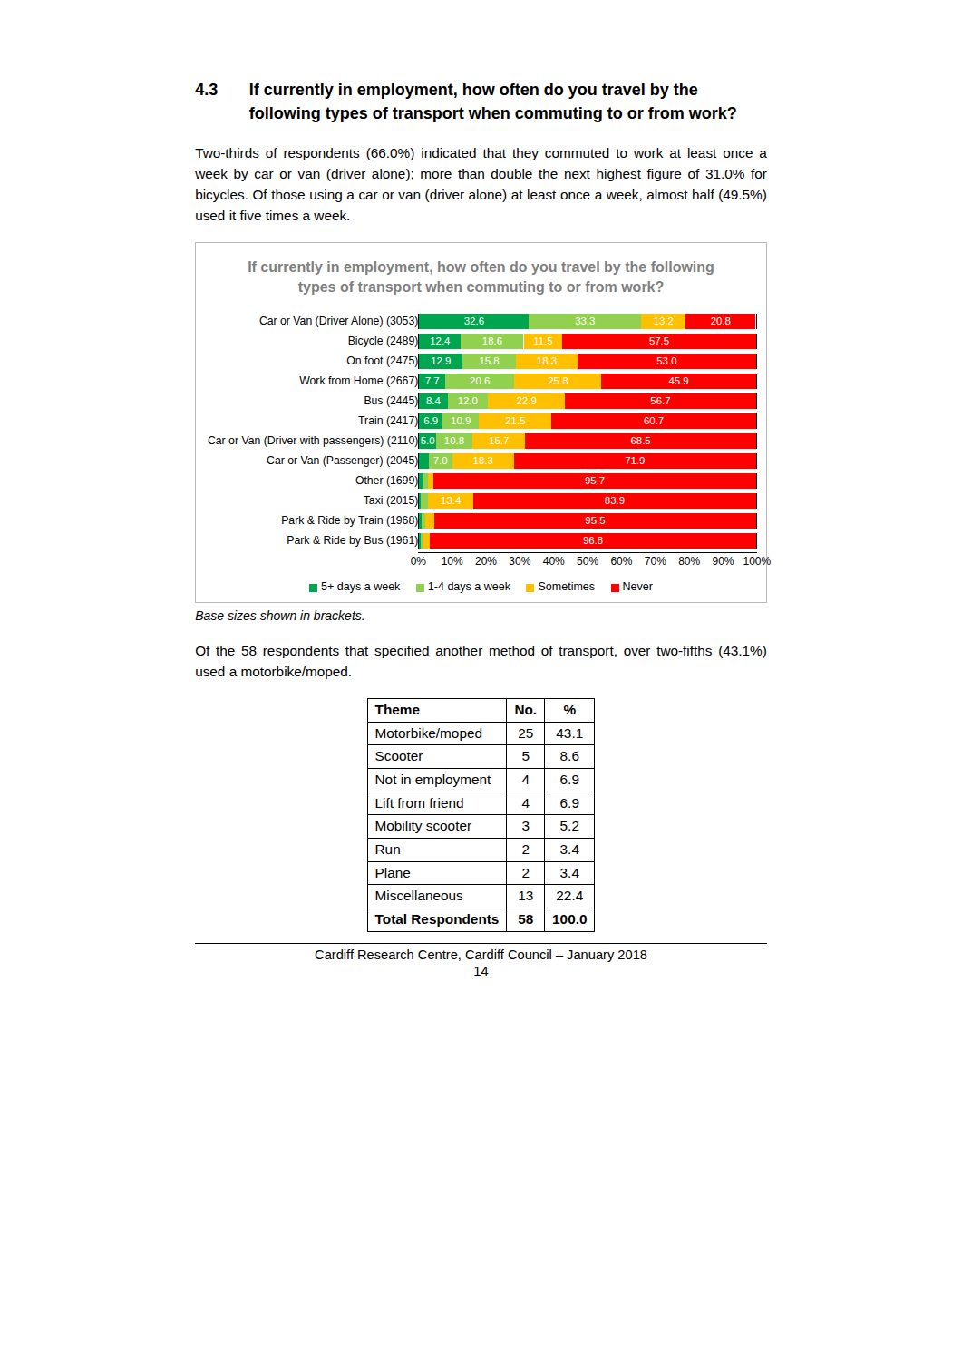4.3 If currently in employment, how often do you travel by the following types of transport when commuting to or from work?
Two-thirds of respondents (66.0%) indicated that they commuted to work at least once a week by car or van (driver alone); more than double the next highest figure of 31.0% for bicycles. Of those using a car or van (driver alone) at least once a week, almost half (49.5%) used it five times a week.
If currently in employment, how often do you travel by the following
types of transport when commuting to or from work?
| Car or Van (Driver Alone) (3053) | 32.6 33.3 13.2 20.8 |
| Bicycle (2489) | 12.4 18.6 11.5 57.5 |
| On foot (2475) | 12.9 15.8 18.3 53.0 |
| Work from Home (2667) | 7.7 20.6 25.8 45.9 |
| Bus (2445) | 8.4 12.0 22.9 56.7 |
| Train (2417) | 6.9 10.9 21.5 60.7 |
| Car or Van (Driver with passengers) (2110) | 5.0 10.8 15.7 68.5 |
| Car or Van (Passenger) (2045) | 7.0 18.3 71.9 |
| Other (1699) | 95.7 |
| Taxi (2015) | 13.4 83.9 |
| Park & Ride by Train (1968) | 95.5 |
| Park & Ride by Bus (1961) | 96.8 |
| | 0% 10% 20% 30% 40% 50% 60% 70% 80% 90% 100% |
5+ days a week 1-4 days a week Sometimes Never
Base sizes shown in brackets.
Of the 58 respondents that specified another method of transport, over two-fifths (43.1%) used a motorbike/moped.
| Theme | No. | % |
| --- | --- | --- |
| Motorbike/moped | 25 | 43.1 |
| Scooter | 5 | 8.6 |
| Not in employment | 4 | 6.9 |
| Lift from friend | 4 | 6.9 |
| Mobility scooter | 3 | 5.2 |
| Run | 2 | 3.4 |
| Plane | 2 | 3.4 |
| Miscellaneous | 13 | 22.4 |
| Total Respondents | 58 | 100.0 |
Cardiff Research Centre, Cardiff Council – January 2018
14